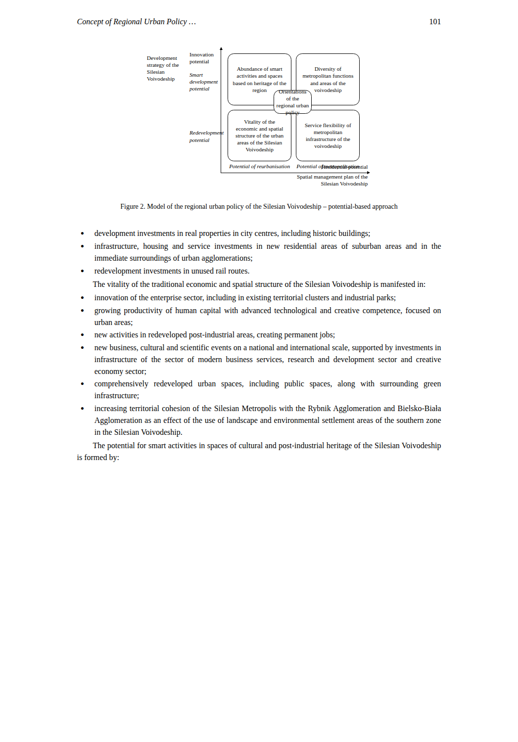Concept of Regional Urban Policy … 101
Development strategy of the Silesian Voivodeship
Innovation potential
Smart development potential
Redevelopment potential
Abundance of smart activities and spaces based on heritage of the region
Diversity of metropolitan functions and areas of the voivodeship
Vitality of the economic and spatial structure of the urban areas of the Silesian Voivodeship
Service flexibility of metropolitan infrastructure of the voivodeship
Orientations of the regional urban policy
Potential of reurbanisation
Potential of metropolisation
Residential potential
Spatial management plan of the Silesian Voivodeship
Figure 2. Model of the regional urban policy of the Silesian Voivodeship – potential-based approach
development investments in real properties in city centres, including historic buildings;
infrastructure, housing and service investments in new residential areas of suburban areas and in the immediate surroundings of urban agglomerations;
redevelopment investments in unused rail routes.
The vitality of the traditional economic and spatial structure of the Silesian Voivodeship is manifested in:
innovation of the enterprise sector, including in existing territorial clusters and industrial parks;
growing productivity of human capital with advanced technological and creative competence, focused on urban areas;
new activities in redeveloped post-industrial areas, creating permanent jobs;
new business, cultural and scientific events on a national and international scale, supported by investments in infrastructure of the sector of modern business services, research and development sector and creative economy sector;
comprehensively redeveloped urban spaces, including public spaces, along with surrounding green infrastructure;
increasing territorial cohesion of the Silesian Metropolis with the Rybnik Agglomeration and Bielsko-Biała Agglomeration as an effect of the use of landscape and environmental settlement areas of the southern zone in the Silesian Voivodeship.
The potential for smart activities in spaces of cultural and post-industrial heritage of the Silesian Voivodeship is formed by: